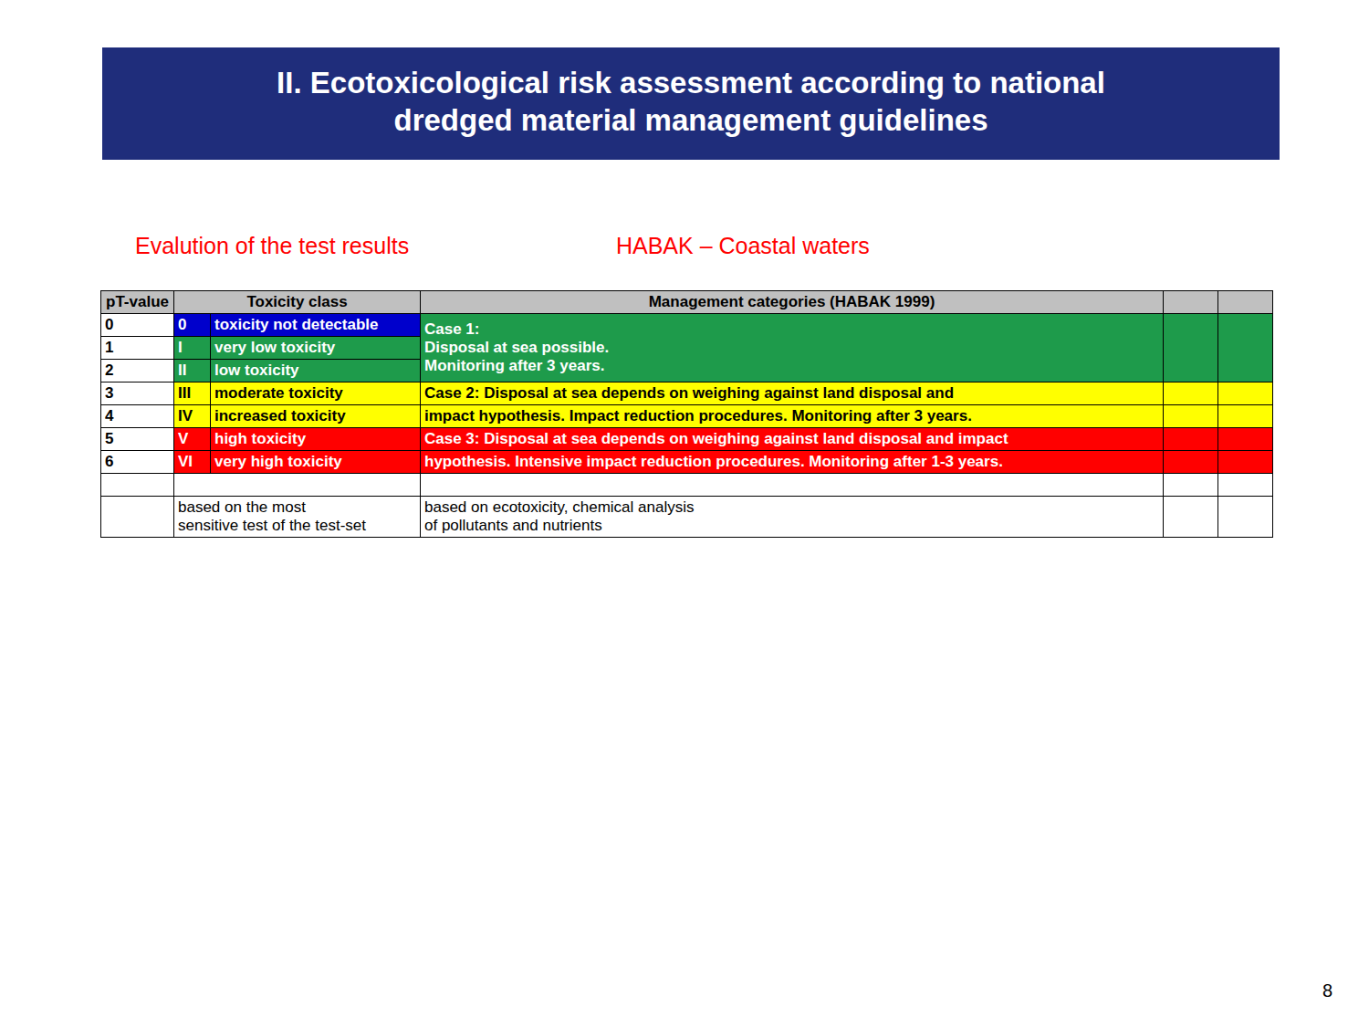II. Ecotoxicological risk assessment according to national
dredged material management guidelines
Evalution of the test results HABAK – Coastal waters
| pT-value | Toxicity class | Management categories (HABAK 1999) | | |
| --- | --- | --- | --- | --- |
| 0 | 0 | toxicity not detectable | Case 1: Disposal at sea possible. Monitoring after 3 years. | | |
| 1 | I | very low toxicity |
| 2 | II | low toxicity |
| 3 | III | moderate toxicity | Case 2: Disposal at sea depends on weighing against land disposal and | | |
| 4 | IV | increased toxicity | impact hypothesis. Impact reduction procedures. Monitoring after 3 years. | | |
| 5 | V | high toxicity | Case 3: Disposal at sea depends on weighing against land disposal and impact | | |
| 6 | VI | very high toxicity | hypothesis. Intensive impact reduction procedures. Monitoring after 1-3 years. | | |
| | based on the most sensitive test of the test-set | based on ecotoxicity, chemical analysis of pollutants and nutrients | | |
8